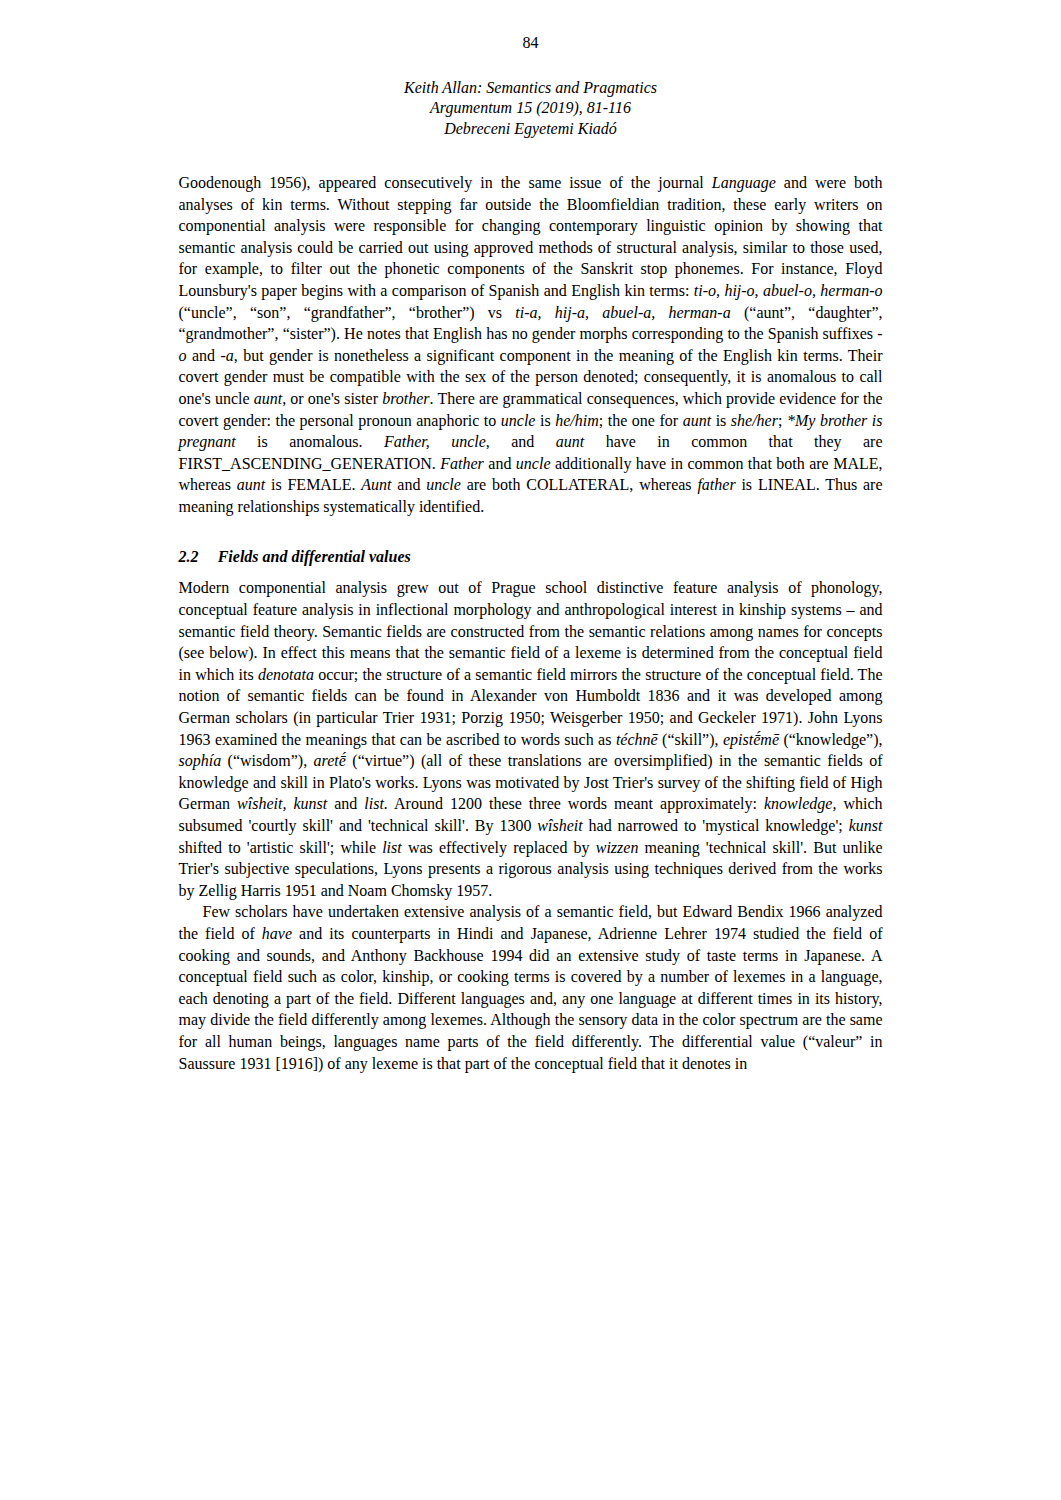84
Keith Allan: Semantics and Pragmatics
Argumentum 15 (2019), 81-116
Debreceni Egyetemi Kiadó
Goodenough 1956), appeared consecutively in the same issue of the journal Language and were both analyses of kin terms. Without stepping far outside the Bloomfieldian tradition, these early writers on componential analysis were responsible for changing contemporary linguistic opinion by showing that semantic analysis could be carried out using approved methods of structural analysis, similar to those used, for example, to filter out the phonetic components of the Sanskrit stop phonemes. For instance, Floyd Lounsbury's paper begins with a comparison of Spanish and English kin terms: ti-o, hij-o, abuel-o, herman-o (“uncle”, “son”, “grandfather”, “brother”) vs ti-a, hij-a, abuel-a, herman-a (“aunt”, “daughter”, “grandmother”, “sister”). He notes that English has no gender morphs corresponding to the Spanish suffixes -o and -a, but gender is nonetheless a significant component in the meaning of the English kin terms. Their covert gender must be compatible with the sex of the person denoted; consequently, it is anomalous to call one's uncle aunt, or one's sister brother. There are grammatical consequences, which provide evidence for the covert gender: the personal pronoun anaphoric to uncle is he/him; the one for aunt is she/her; *My brother is pregnant is anomalous. Father, uncle, and aunt have in common that they are FIRST_ASCENDING_GENERATION. Father and uncle additionally have in common that both are MALE, whereas aunt is FEMALE. Aunt and uncle are both COLLATERAL, whereas father is LINEAL. Thus are meaning relationships systematically identified.
2.2 Fields and differential values
Modern componential analysis grew out of Prague school distinctive feature analysis of phonology, conceptual feature analysis in inflectional morphology and anthropological interest in kinship systems – and semantic field theory. Semantic fields are constructed from the semantic relations among names for concepts (see below). In effect this means that the semantic field of a lexeme is determined from the conceptual field in which its denotata occur; the structure of a semantic field mirrors the structure of the conceptual field. The notion of semantic fields can be found in Alexander von Humboldt 1836 and it was developed among German scholars (in particular Trier 1931; Porzig 1950; Weisgerber 1950; and Geckeler 1971). John Lyons 1963 examined the meanings that can be ascribed to words such as téchnē (“skill”), epistḗmē (“knowledge”), sophía (“wisdom”), aretḗ (“virtue”) (all of these translations are oversimplified) in the semantic fields of knowledge and skill in Plato's works. Lyons was motivated by Jost Trier's survey of the shifting field of High German wîsheit, kunst and list. Around 1200 these three words meant approximately: knowledge, which subsumed 'courtly skill' and 'technical skill'. By 1300 wîsheit had narrowed to 'mystical knowledge'; kunst shifted to 'artistic skill'; while list was effectively replaced by wizzen meaning 'technical skill'. But unlike Trier's subjective speculations, Lyons presents a rigorous analysis using techniques derived from the works by Zellig Harris 1951 and Noam Chomsky 1957.
Few scholars have undertaken extensive analysis of a semantic field, but Edward Bendix 1966 analyzed the field of have and its counterparts in Hindi and Japanese, Adrienne Lehrer 1974 studied the field of cooking and sounds, and Anthony Backhouse 1994 did an extensive study of taste terms in Japanese. A conceptual field such as color, kinship, or cooking terms is covered by a number of lexemes in a language, each denoting a part of the field. Different languages and, any one language at different times in its history, may divide the field differently among lexemes. Although the sensory data in the color spectrum are the same for all human beings, languages name parts of the field differently. The differential value (“valeur” in Saussure 1931 [1916]) of any lexeme is that part of the conceptual field that it denotes in